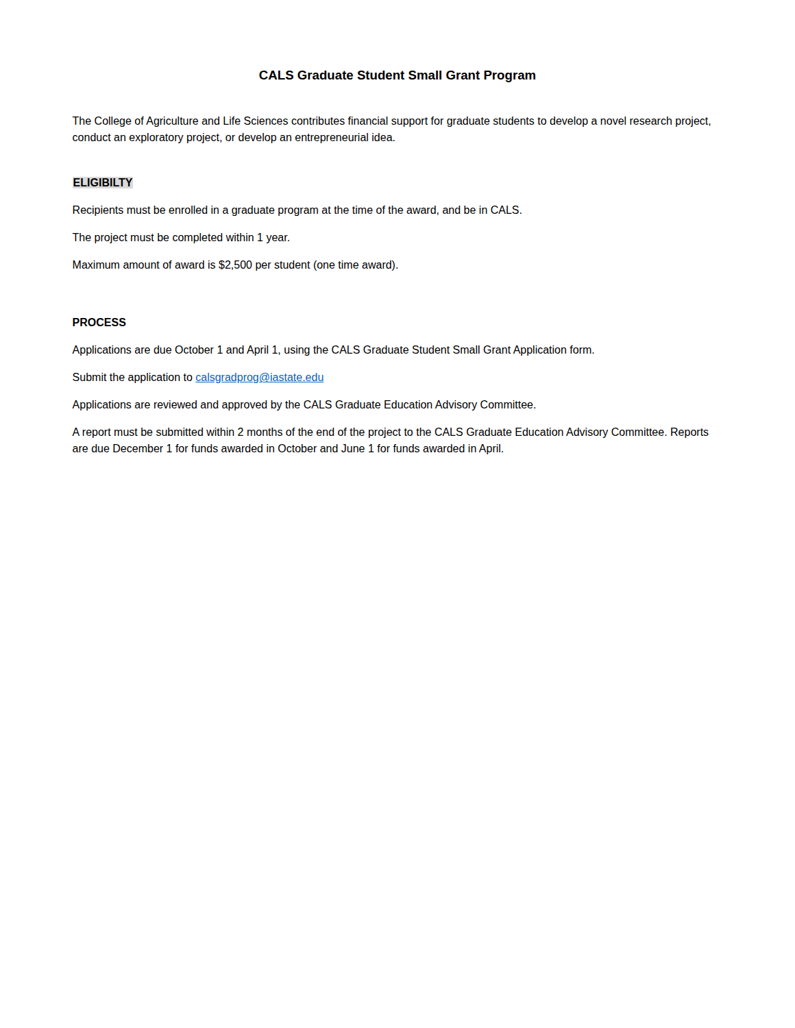CALS Graduate Student Small Grant Program
The College of Agriculture and Life Sciences contributes financial support for graduate students to develop a novel research project, conduct an exploratory project, or develop an entrepreneurial idea.
ELIGIBILTY
Recipients must be enrolled in a graduate program at the time of the award, and be in CALS.
The project must be completed within 1 year.
Maximum amount of award is $2,500 per student (one time award).
PROCESS
Applications are due October 1 and April 1, using the CALS Graduate Student Small Grant Application form.
Submit the application to calsgradprog@iastate.edu
Applications are reviewed and approved by the CALS Graduate Education Advisory Committee.
A report must be submitted within 2 months of the end of the project to the CALS Graduate Education Advisory Committee. Reports are due December 1 for funds awarded in October and June 1 for funds awarded in April.